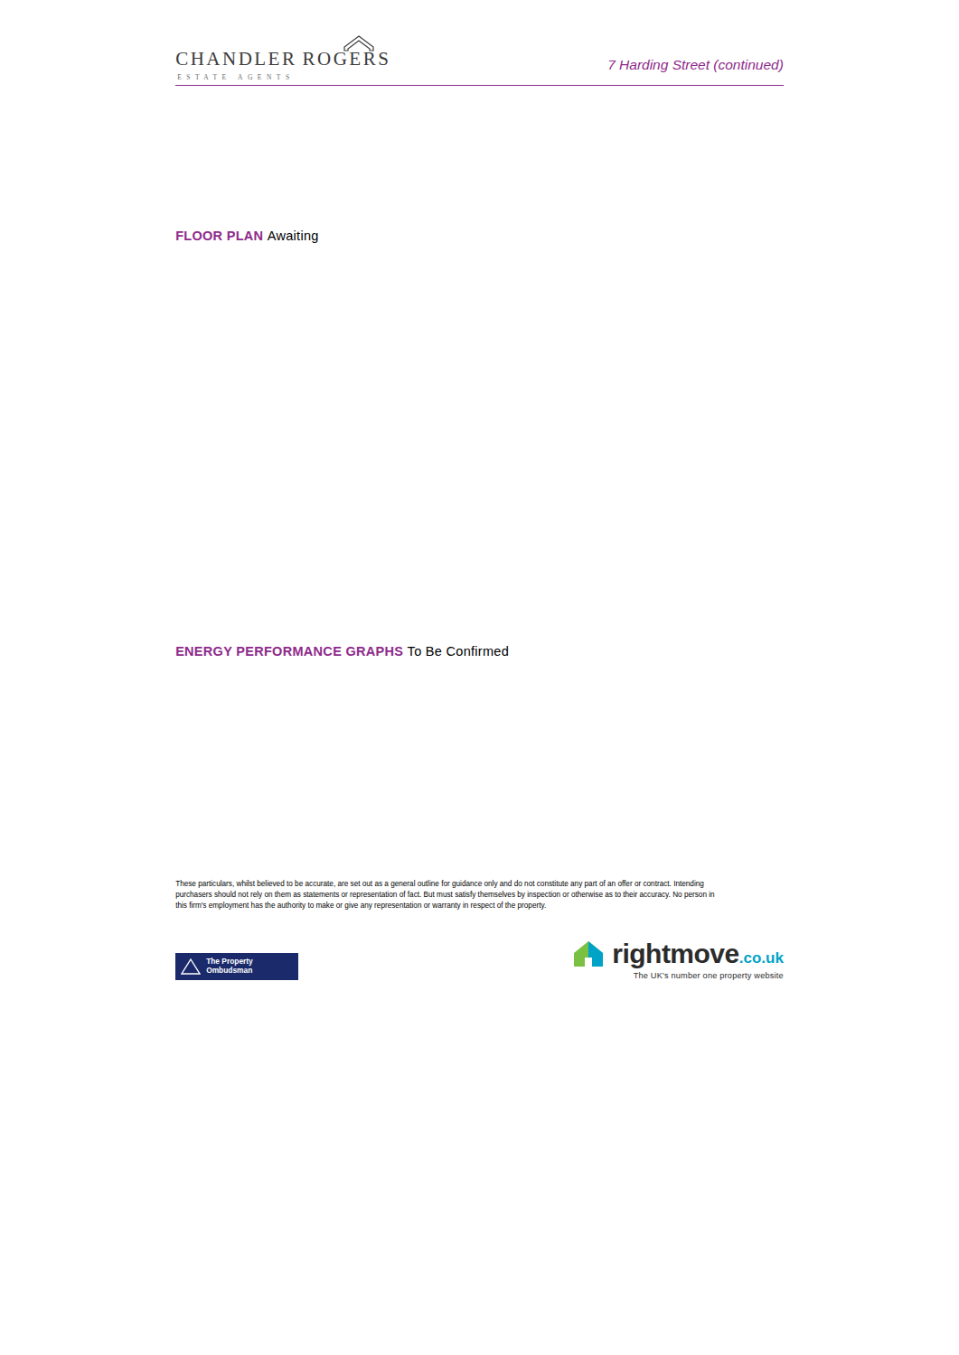CHANDLER ROGERS
ESTATE AGENTS
7 Harding Street (continued)
FLOOR PLAN Awaiting
ENERGY PERFORMANCE GRAPHS To Be Confirmed
These particulars, whilst believed to be accurate, are set out as a general outline for guidance only and do not constitute any part of an offer or contract. Intending purchasers should not rely on them as statements or representation of fact. But must satisfy themselves by inspection or otherwise as to their accuracy. No person in this firm's employment has the authority to make or give any representation or warranty in respect of the property.
The Property
Ombudsman
rightmove.co.uk
The UK's number one property website